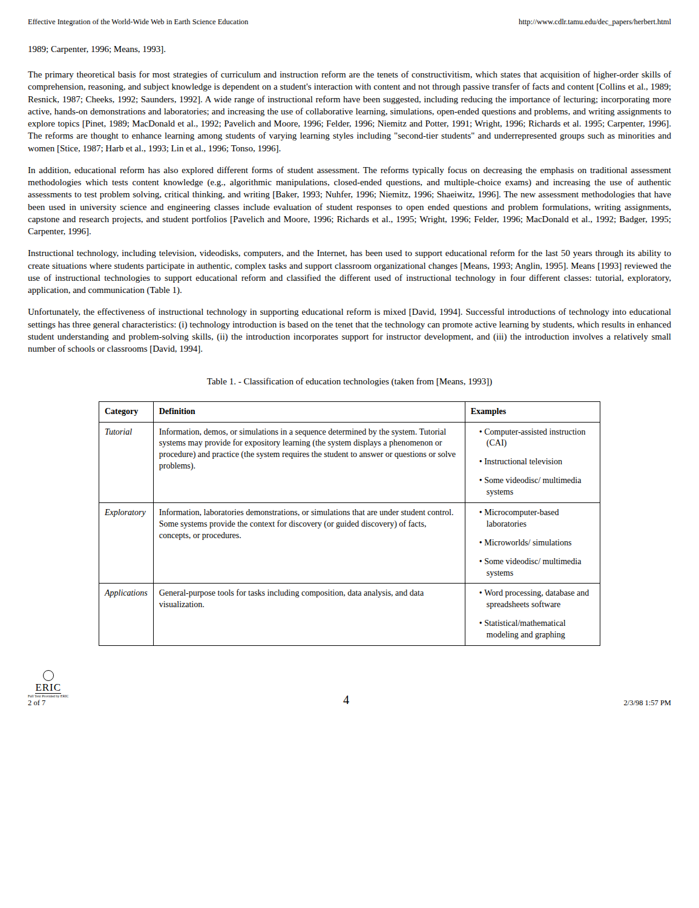Effective Integration of the World-Wide Web in Earth Science Education http://www.cdlr.tamu.edu/dec_papers/herbert.html
1989; Carpenter, 1996; Means, 1993].
The primary theoretical basis for most strategies of curriculum and instruction reform are the tenets of constructivitism, which states that acquisition of higher-order skills of comprehension, reasoning, and subject knowledge is dependent on a student's interaction with content and not through passive transfer of facts and content [Collins et al., 1989; Resnick, 1987; Cheeks, 1992; Saunders, 1992]. A wide range of instructional reform have been suggested, including reducing the importance of lecturing; incorporating more active, hands-on demonstrations and laboratories; and increasing the use of collaborative learning, simulations, open-ended questions and problems, and writing assignments to explore topics [Pinet, 1989; MacDonald et al., 1992; Pavelich and Moore, 1996; Felder, 1996; Niemitz and Potter, 1991; Wright, 1996; Richards et al. 1995; Carpenter, 1996]. The reforms are thought to enhance learning among students of varying learning styles including "second-tier students" and underrepresented groups such as minorities and women [Stice, 1987; Harb et al., 1993; Lin et al., 1996; Tonso, 1996].
In addition, educational reform has also explored different forms of student assessment. The reforms typically focus on decreasing the emphasis on traditional assessment methodologies which tests content knowledge (e.g., algorithmic manipulations, closed-ended questions, and multiple-choice exams) and increasing the use of authentic assessments to test problem solving, critical thinking, and writing [Baker, 1993; Nuhfer, 1996; Niemitz, 1996; Shaeiwitz, 1996]. The new assessment methodologies that have been used in university science and engineering classes include evaluation of student responses to open ended questions and problem formulations, writing assignments, capstone and research projects, and student portfolios [Pavelich and Moore, 1996; Richards et al., 1995; Wright, 1996; Felder, 1996; MacDonald et al., 1992; Badger, 1995; Carpenter, 1996].
Instructional technology, including television, videodisks, computers, and the Internet, has been used to support educational reform for the last 50 years through its ability to create situations where students participate in authentic, complex tasks and support classroom organizational changes [Means, 1993; Anglin, 1995]. Means [1993] reviewed the use of instructional technologies to support educational reform and classified the different used of instructional technology in four different classes: tutorial, exploratory, application, and communication (Table 1).
Unfortunately, the effectiveness of instructional technology in supporting educational reform is mixed [David, 1994]. Successful introductions of technology into educational settings has three general characteristics: (i) technology introduction is based on the tenet that the technology can promote active learning by students, which results in enhanced student understanding and problem-solving skills, (ii) the introduction incorporates support for instructor development, and (iii) the introduction involves a relatively small number of schools or classrooms [David, 1994].
Table 1. - Classification of education technologies (taken from [Means, 1993])
| Category | Definition | Examples |
| --- | --- | --- |
| Tutorial | Information, demos, or simulations in a sequence determined by the system. Tutorial systems may provide for expository learning (the system displays a phenomenon or procedure) and practice (the system requires the student to answer or questions or solve problems). | Computer-assisted instruction (CAI) Instructional television Some videodisc/ multimedia systems |
| Exploratory | Information, laboratories demonstrations, or simulations that are under student control. Some systems provide the context for discovery (or guided discovery) of facts, concepts, or procedures. | Microcomputer-based laboratories Microworlds/ simulations Some videodisc/ multimedia systems |
| Applications | General-purpose tools for tasks including composition, data analysis, and data visualization. | Word processing, database and spreadsheets software Statistical/mathematical modeling and graphing |
ERIC
Full Text Provided by ERIC
2 of 7
4
2/3/98 1:57 PM